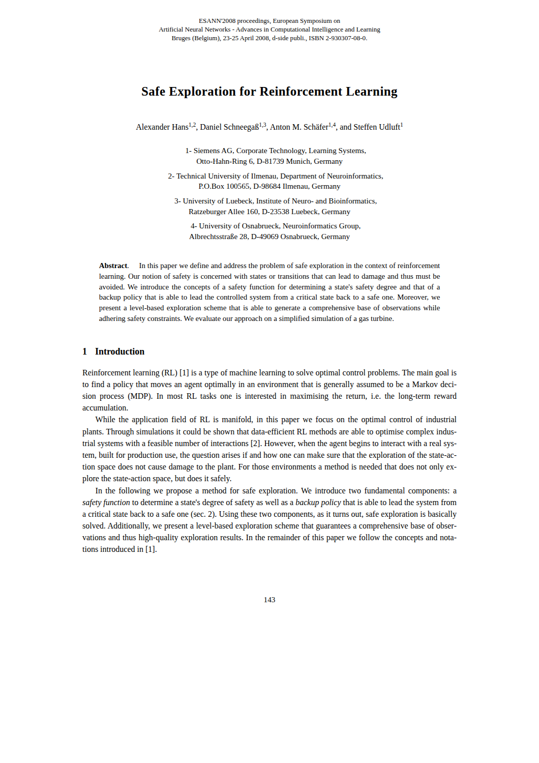ESANN'2008 proceedings, European Symposium on
Artificial Neural Networks - Advances in Computational Intelligence and Learning
Bruges (Belgium), 23-25 April 2008, d-side publi., ISBN 2-930307-08-0.
Safe Exploration for Reinforcement Learning
Alexander Hans1,2, Daniel Schneegaß1,3, Anton M. Schäfer1,4, and Steffen Udluft1
1- Siemens AG, Corporate Technology, Learning Systems,
Otto-Hahn-Ring 6, D-81739 Munich, Germany
2- Technical University of Ilmenau, Department of Neuroinformatics,
P.O.Box 100565, D-98684 Ilmenau, Germany
3- University of Luebeck, Institute of Neuro- and Bioinformatics,
Ratzeburger Allee 160, D-23538 Luebeck, Germany
4- University of Osnabrueck, Neuroinformatics Group,
Albrechtsstraße 28, D-49069 Osnabrueck, Germany
Abstract. In this paper we define and address the problem of safe exploration in the context of reinforcement learning. Our notion of safety is concerned with states or transitions that can lead to damage and thus must be avoided. We introduce the concepts of a safety function for determining a state's safety degree and that of a backup policy that is able to lead the controlled system from a critical state back to a safe one. Moreover, we present a level-based exploration scheme that is able to generate a comprehensive base of observations while adhering safety constraints. We evaluate our approach on a simplified simulation of a gas turbine.
1 Introduction
Reinforcement learning (RL) [1] is a type of machine learning to solve optimal control problems. The main goal is to find a policy that moves an agent optimally in an environment that is generally assumed to be a Markov decision process (MDP). In most RL tasks one is interested in maximising the return, i.e. the long-term reward accumulation.
While the application field of RL is manifold, in this paper we focus on the optimal control of industrial plants. Through simulations it could be shown that data-efficient RL methods are able to optimise complex industrial systems with a feasible number of interactions [2]. However, when the agent begins to interact with a real system, built for production use, the question arises if and how one can make sure that the exploration of the state-action space does not cause damage to the plant. For those environments a method is needed that does not only explore the state-action space, but does it safely.
In the following we propose a method for safe exploration. We introduce two fundamental components: a safety function to determine a state's degree of safety as well as a backup policy that is able to lead the system from a critical state back to a safe one (sec. 2). Using these two components, as it turns out, safe exploration is basically solved. Additionally, we present a level-based exploration scheme that guarantees a comprehensive base of observations and thus high-quality exploration results. In the remainder of this paper we follow the concepts and notations introduced in [1].
143